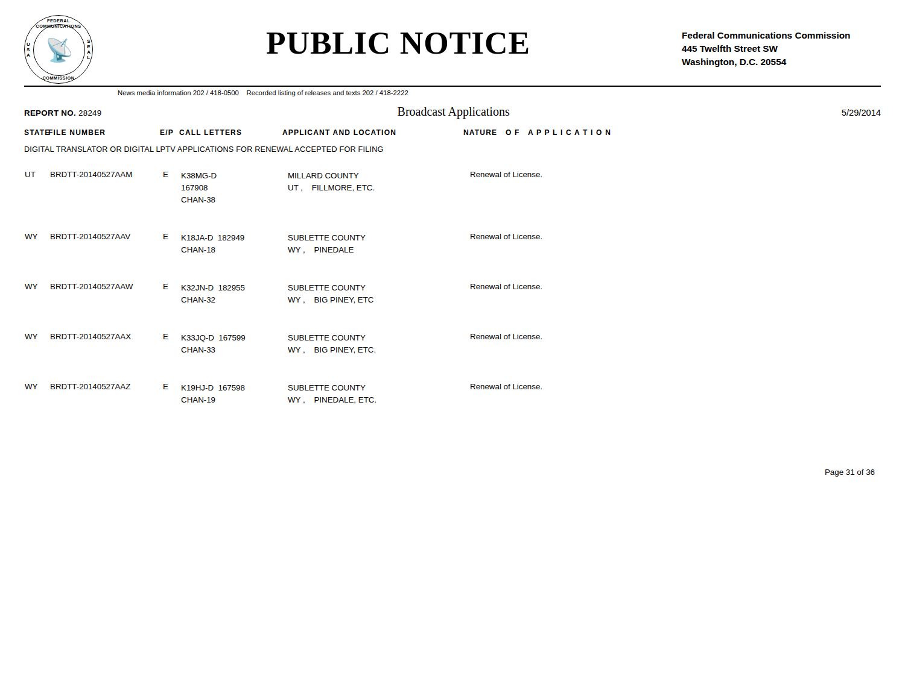FEDERAL COMMUNICATIONS
U
S
A
S
E
A
L
📡
COMMISSION
PUBLIC NOTICE
Federal Communications Commission
445 Twelfth Street SW
Washington, D.C. 20554
News media information 202 / 418-0500 Recorded listing of releases and texts 202 / 418-2222
REPORT NO. 28249
Broadcast Applications
5/29/2014
STATE FILE NUMBER E/P CALL LETTERS APPLICANT AND LOCATIONNATURE O F A P P L I C A T I O N
DIGITAL TRANSLATOR OR DIGITAL LPTV APPLICATIONS FOR RENEWAL ACCEPTED FOR FILING
| UT | BRDTT-20140527AAM | E | K38MG-D 167908 CHAN-38 | MILLARD COUNTY UT , FILLMORE, ETC. | Renewal of License. |
| WY | BRDTT-20140527AAV | E | K18JA-D 182949 CHAN-18 | SUBLETTE COUNTY WY , PINEDALE | Renewal of License. |
| WY | BRDTT-20140527AAW | E | K32JN-D 182955 CHAN-32 | SUBLETTE COUNTY WY , BIG PINEY, ETC | Renewal of License. |
| WY | BRDTT-20140527AAX | E | K33JQ-D 167599 CHAN-33 | SUBLETTE COUNTY WY , BIG PINEY, ETC. | Renewal of License. |
| WY | BRDTT-20140527AAZ | E | K19HJ-D 167598 CHAN-19 | SUBLETTE COUNTY WY , PINEDALE, ETC. | Renewal of License. |
Page 31 of 36